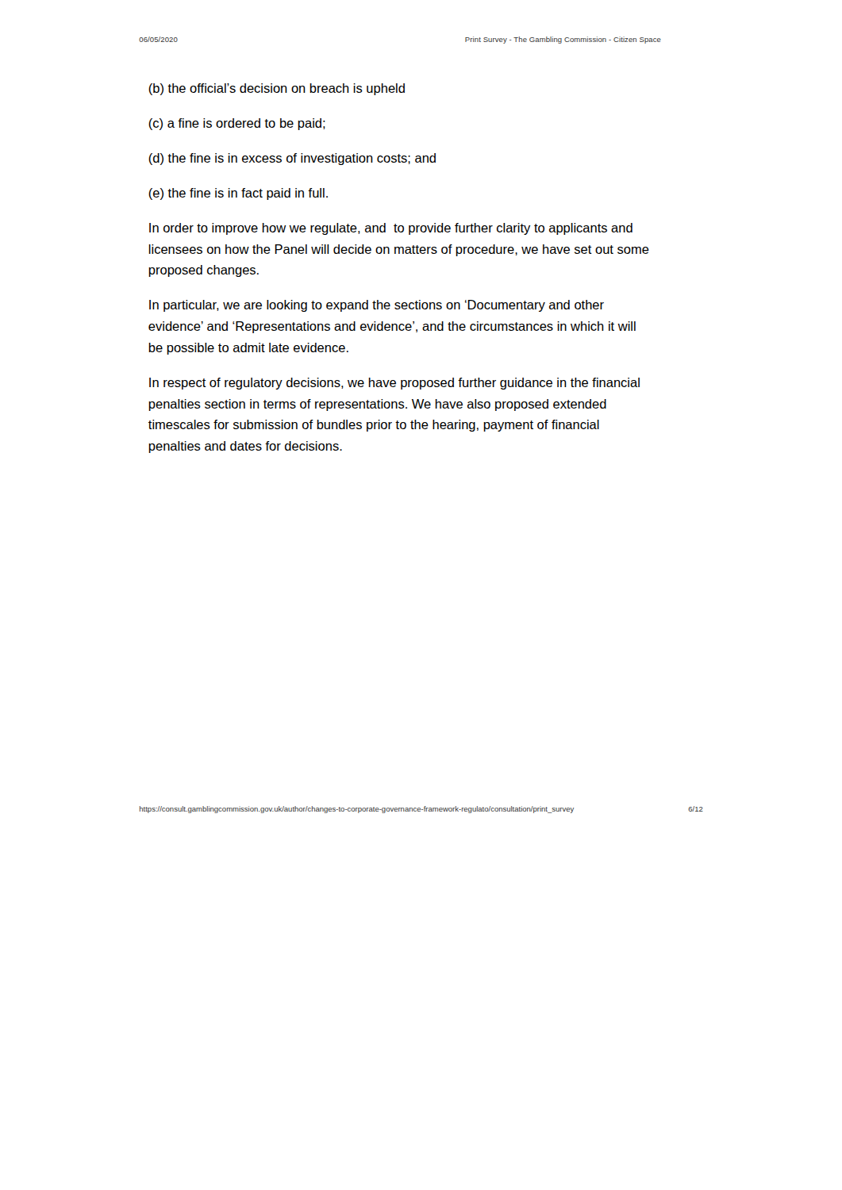06/05/2020 Print Survey - The Gambling Commission - Citizen Space
(b) the official’s decision on breach is upheld
(c) a fine is ordered to be paid;
(d) the fine is in excess of investigation costs; and
(e) the fine is in fact paid in full.
In order to improve how we regulate, and to provide further clarity to applicants and licensees on how the Panel will decide on matters of procedure, we have set out some proposed changes.
In particular, we are looking to expand the sections on ‘Documentary and other evidence’ and ‘Representations and evidence’, and the circumstances in which it will be possible to admit late evidence.
In respect of regulatory decisions, we have proposed further guidance in the financial penalties section in terms of representations. We have also proposed extended timescales for submission of bundles prior to the hearing, payment of financial penalties and dates for decisions.
https://consult.gamblingcommission.gov.uk/author/changes-to-corporate-governance-framework-regulato/consultation/print_survey 6/12